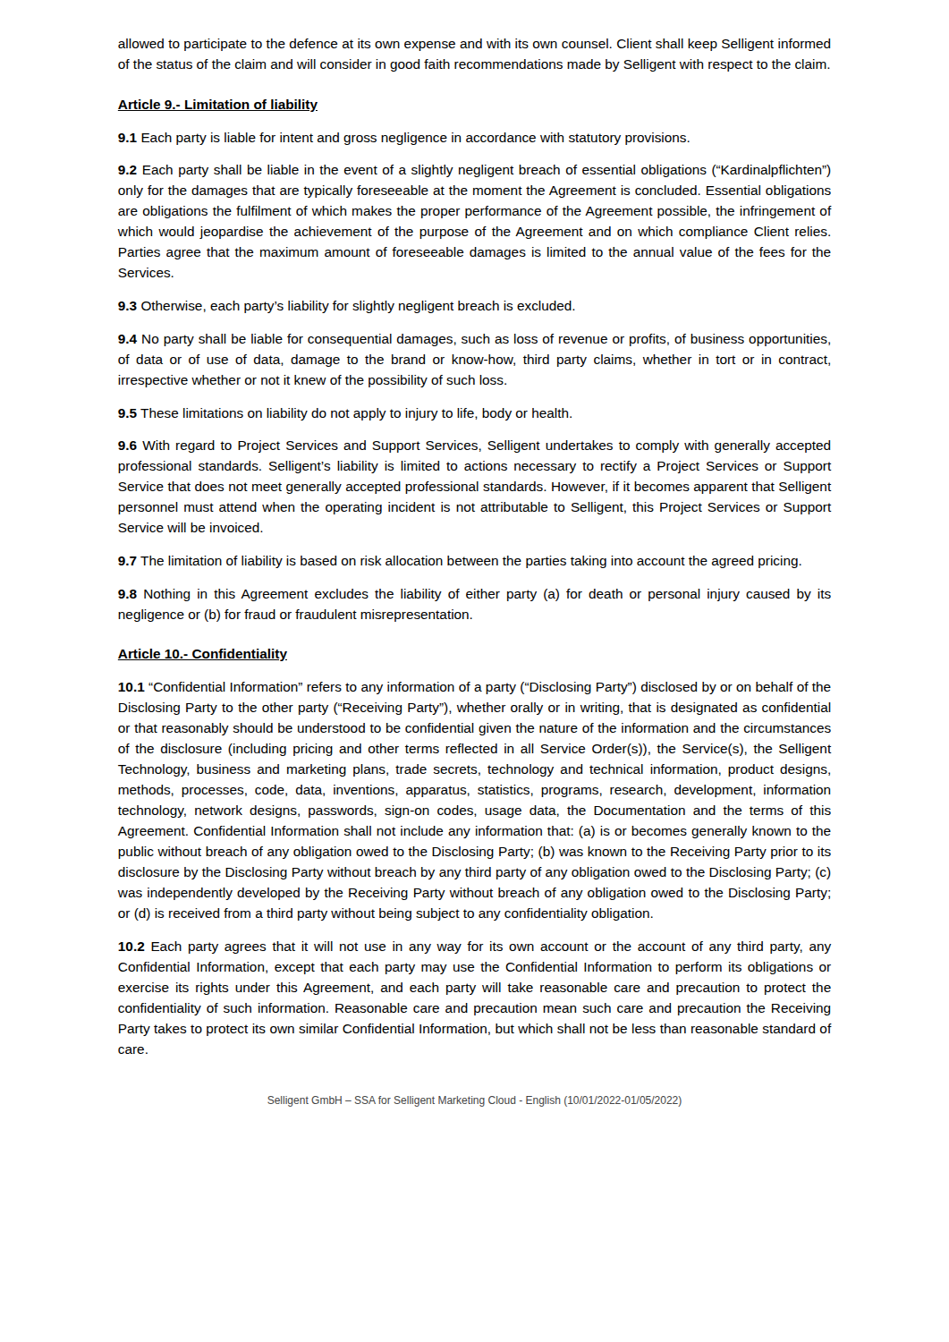allowed to participate to the defence at its own expense and with its own counsel. Client shall keep Selligent informed of the status of the claim and will consider in good faith recommendations made by Selligent with respect to the claim.
Article 9.- Limitation of liability
9.1 Each party is liable for intent and gross negligence in accordance with statutory provisions.
9.2 Each party shall be liable in the event of a slightly negligent breach of essential obligations (“Kardinalpflichten”) only for the damages that are typically foreseeable at the moment the Agreement is concluded. Essential obligations are obligations the fulfilment of which makes the proper performance of the Agreement possible, the infringement of which would jeopardise the achievement of the purpose of the Agreement and on which compliance Client relies. Parties agree that the maximum amount of foreseeable damages is limited to the annual value of the fees for the Services.
9.3 Otherwise, each party’s liability for slightly negligent breach is excluded.
9.4 No party shall be liable for consequential damages, such as loss of revenue or profits, of business opportunities, of data or of use of data, damage to the brand or know-how, third party claims, whether in tort or in contract, irrespective whether or not it knew of the possibility of such loss.
9.5 These limitations on liability do not apply to injury to life, body or health.
9.6 With regard to Project Services and Support Services, Selligent undertakes to comply with generally accepted professional standards. Selligent’s liability is limited to actions necessary to rectify a Project Services or Support Service that does not meet generally accepted professional standards. However, if it becomes apparent that Selligent personnel must attend when the operating incident is not attributable to Selligent, this Project Services or Support Service will be invoiced.
9.7 The limitation of liability is based on risk allocation between the parties taking into account the agreed pricing.
9.8 Nothing in this Agreement excludes the liability of either party (a) for death or personal injury caused by its negligence or (b) for fraud or fraudulent misrepresentation.
Article 10.- Confidentiality
10.1 “Confidential Information” refers to any information of a party (“Disclosing Party”) disclosed by or on behalf of the Disclosing Party to the other party (“Receiving Party”), whether orally or in writing, that is designated as confidential or that reasonably should be understood to be confidential given the nature of the information and the circumstances of the disclosure (including pricing and other terms reflected in all Service Order(s)), the Service(s), the Selligent Technology, business and marketing plans, trade secrets, technology and technical information, product designs, methods, processes, code, data, inventions, apparatus, statistics, programs, research, development, information technology, network designs, passwords, sign-on codes, usage data, the Documentation and the terms of this Agreement. Confidential Information shall not include any information that: (a) is or becomes generally known to the public without breach of any obligation owed to the Disclosing Party; (b) was known to the Receiving Party prior to its disclosure by the Disclosing Party without breach by any third party of any obligation owed to the Disclosing Party; (c) was independently developed by the Receiving Party without breach of any obligation owed to the Disclosing Party; or (d) is received from a third party without being subject to any confidentiality obligation.
10.2 Each party agrees that it will not use in any way for its own account or the account of any third party, any Confidential Information, except that each party may use the Confidential Information to perform its obligations or exercise its rights under this Agreement, and each party will take reasonable care and precaution to protect the confidentiality of such information. Reasonable care and precaution mean such care and precaution the Receiving Party takes to protect its own similar Confidential Information, but which shall not be less than reasonable standard of care.
Selligent GmbH – SSA for Selligent Marketing Cloud - English (10/01/2022-01/05/2022)